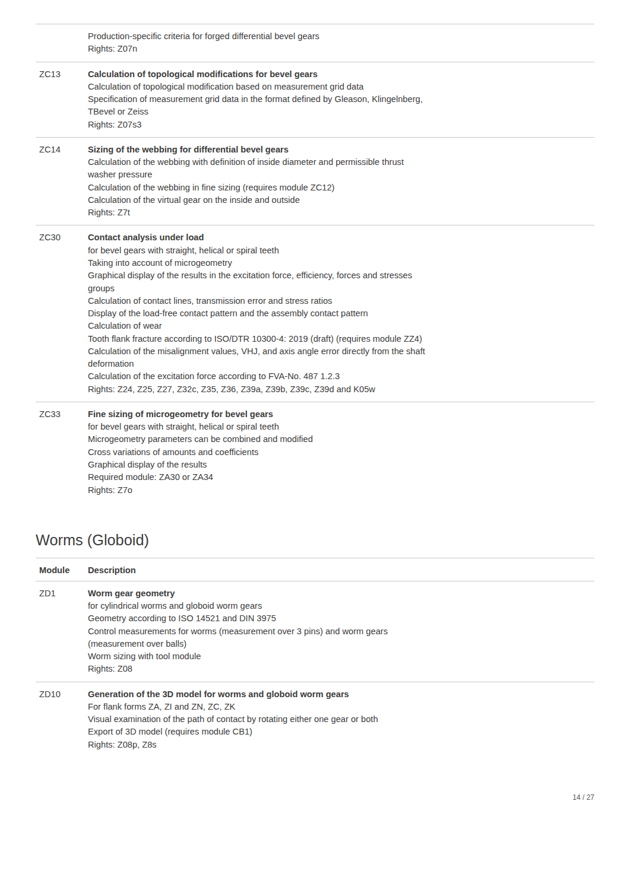| | Production-specific criteria for forged differential bevel gears Rights: Z07n |
| ZC13 | Calculation of topological modifications for bevel gears Calculation of topological modification based on measurement grid data Specification of measurement grid data in the format defined by Gleason, Klingelnberg, TBevel or Zeiss Rights: Z07s3 |
| ZC14 | Sizing of the webbing for differential bevel gears Calculation of the webbing with definition of inside diameter and permissible thrust washer pressure Calculation of the webbing in fine sizing (requires module ZC12) Calculation of the virtual gear on the inside and outside Rights: Z7t |
| ZC30 | Contact analysis under load for bevel gears with straight, helical or spiral teeth Taking into account of microgeometry Graphical display of the results in the excitation force, efficiency, forces and stresses groups Calculation of contact lines, transmission error and stress ratios Display of the load-free contact pattern and the assembly contact pattern Calculation of wear Tooth flank fracture according to ISO/DTR 10300-4: 2019 (draft) (requires module ZZ4) Calculation of the misalignment values, VHJ, and axis angle error directly from the shaft deformation Calculation of the excitation force according to FVA-No. 487 1.2.3 Rights: Z24, Z25, Z27, Z32c, Z35, Z36, Z39a, Z39b, Z39c, Z39d and K05w |
| ZC33 | Fine sizing of microgeometry for bevel gears for bevel gears with straight, helical or spiral teeth Microgeometry parameters can be combined and modified Cross variations of amounts and coefficients Graphical display of the results Required module: ZA30 or ZA34 Rights: Z7o |
Worms (Globoid)
| Module | Description |
| --- | --- |
| ZD1 | Worm gear geometry for cylindrical worms and globoid worm gears Geometry according to ISO 14521 and DIN 3975 Control measurements for worms (measurement over 3 pins) and worm gears (measurement over balls) Worm sizing with tool module Rights: Z08 |
| ZD10 | Generation of the 3D model for worms and globoid worm gears For flank forms ZA, ZI and ZN, ZC, ZK Visual examination of the path of contact by rotating either one gear or both Export of 3D model (requires module CB1) Rights: Z08p, Z8s |
14 / 27